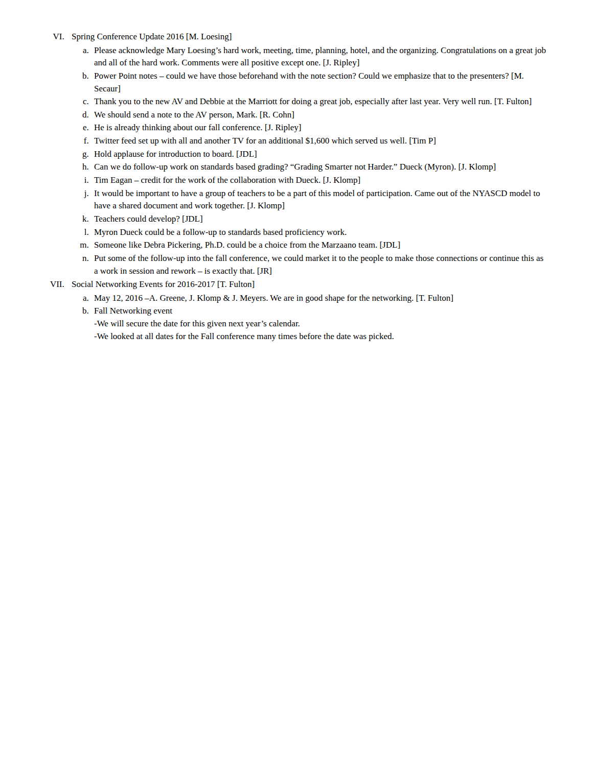Spring Conference Update 2016 [M. Loesing]
Please acknowledge Mary Loesing’s hard work, meeting, time, planning, hotel, and the organizing. Congratulations on a great job and all of the hard work. Comments were all positive except one. [J. Ripley]
Power Point notes – could we have those beforehand with the note section? Could we emphasize that to the presenters? [M. Secaur]
Thank you to the new AV and Debbie at the Marriott for doing a great job, especially after last year. Very well run. [T. Fulton]
We should send a note to the AV person, Mark. [R. Cohn]
He is already thinking about our fall conference. [J. Ripley]
Twitter feed set up with all and another TV for an additional $1,600 which served us well. [Tim P]
Hold applause for introduction to board. [JDL]
Can we do follow-up work on standards based grading? “Grading Smarter not Harder.” Dueck (Myron). [J. Klomp]
Tim Eagan – credit for the work of the collaboration with Dueck. [J. Klomp]
It would be important to have a group of teachers to be a part of this model of participation. Came out of the NYASCD model to have a shared document and work together. [J. Klomp]
Teachers could develop? [JDL]
Myron Dueck could be a follow-up to standards based proficiency work.
Someone like Debra Pickering, Ph.D. could be a choice from the Marzaano team. [JDL]
Put some of the follow-up into the fall conference, we could market it to the people to make those connections or continue this as a work in session and rework – is exactly that. [JR]
Social Networking Events for 2016-2017 [T. Fulton]
May 12, 2016 –A. Greene, J. Klomp & J. Meyers. We are in good shape for the networking. [T. Fulton]
Fall Networking event -We will secure the date for this given next year’s calendar. -We looked at all dates for the Fall conference many times before the date was picked.